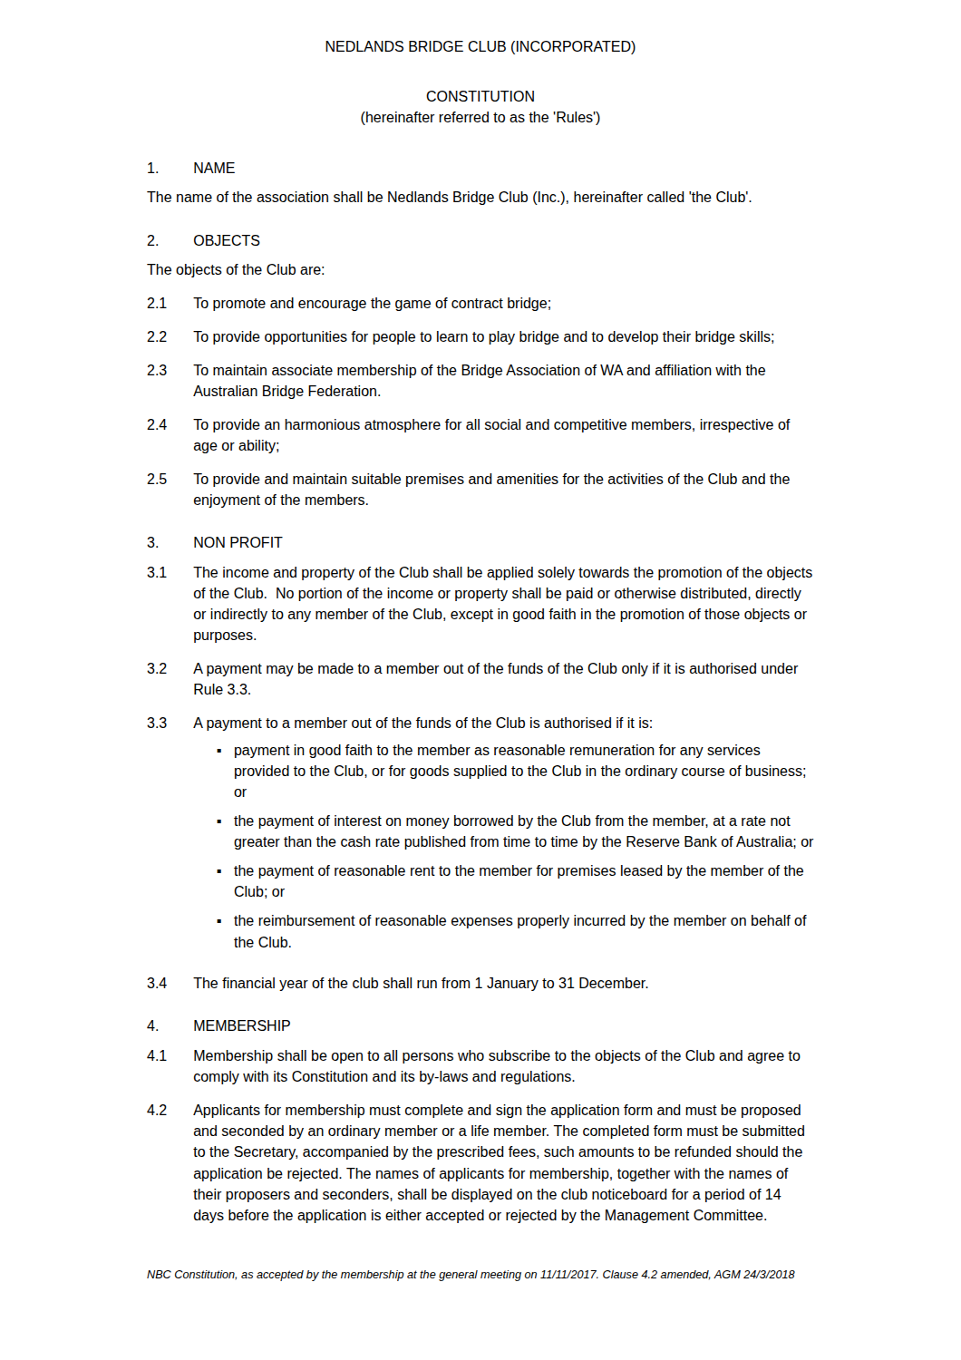NEDLANDS BRIDGE CLUB (INCORPORATED)
CONSTITUTION
(hereinafter referred to as the 'Rules')
1.
NAME
The name of the association shall be Nedlands Bridge Club (Inc.), hereinafter called 'the Club'.
2.
OBJECTS
The objects of the Club are:
2.1
To promote and encourage the game of contract bridge;
2.2
To provide opportunities for people to learn to play bridge and to develop their bridge skills;
2.3
To maintain associate membership of the Bridge Association of WA and affiliation with the Australian Bridge Federation.
2.4
To provide an harmonious atmosphere for all social and competitive members, irrespective of age or ability;
2.5
To provide and maintain suitable premises and amenities for the activities of the Club and the enjoyment of the members.
3.
NON PROFIT
3.1
The income and property of the Club shall be applied solely towards the promotion of the objects of the Club. No portion of the income or property shall be paid or otherwise distributed, directly or indirectly to any member of the Club, except in good faith in the promotion of those objects or purposes.
3.2
A payment may be made to a member out of the funds of the Club only if it is authorised under Rule 3.3.
3.3
A payment to a member out of the funds of the Club is authorised if it is:
payment in good faith to the member as reasonable remuneration for any services provided to the Club, or for goods supplied to the Club in the ordinary course of business; or
the payment of interest on money borrowed by the Club from the member, at a rate not greater than the cash rate published from time to time by the Reserve Bank of Australia; or
the payment of reasonable rent to the member for premises leased by the member of the Club; or
the reimbursement of reasonable expenses properly incurred by the member on behalf of the Club.
3.4
The financial year of the club shall run from 1 January to 31 December.
4.
MEMBERSHIP
4.1
Membership shall be open to all persons who subscribe to the objects of the Club and agree to comply with its Constitution and its by-laws and regulations.
4.2
Applicants for membership must complete and sign the application form and must be proposed and seconded by an ordinary member or a life member. The completed form must be submitted to the Secretary, accompanied by the prescribed fees, such amounts to be refunded should the application be rejected. The names of applicants for membership, together with the names of their proposers and seconders, shall be displayed on the club noticeboard for a period of 14 days before the application is either accepted or rejected by the Management Committee.
NBC Constitution, as accepted by the membership at the general meeting on 11/11/2017. Clause 4.2 amended, AGM 24/3/2018